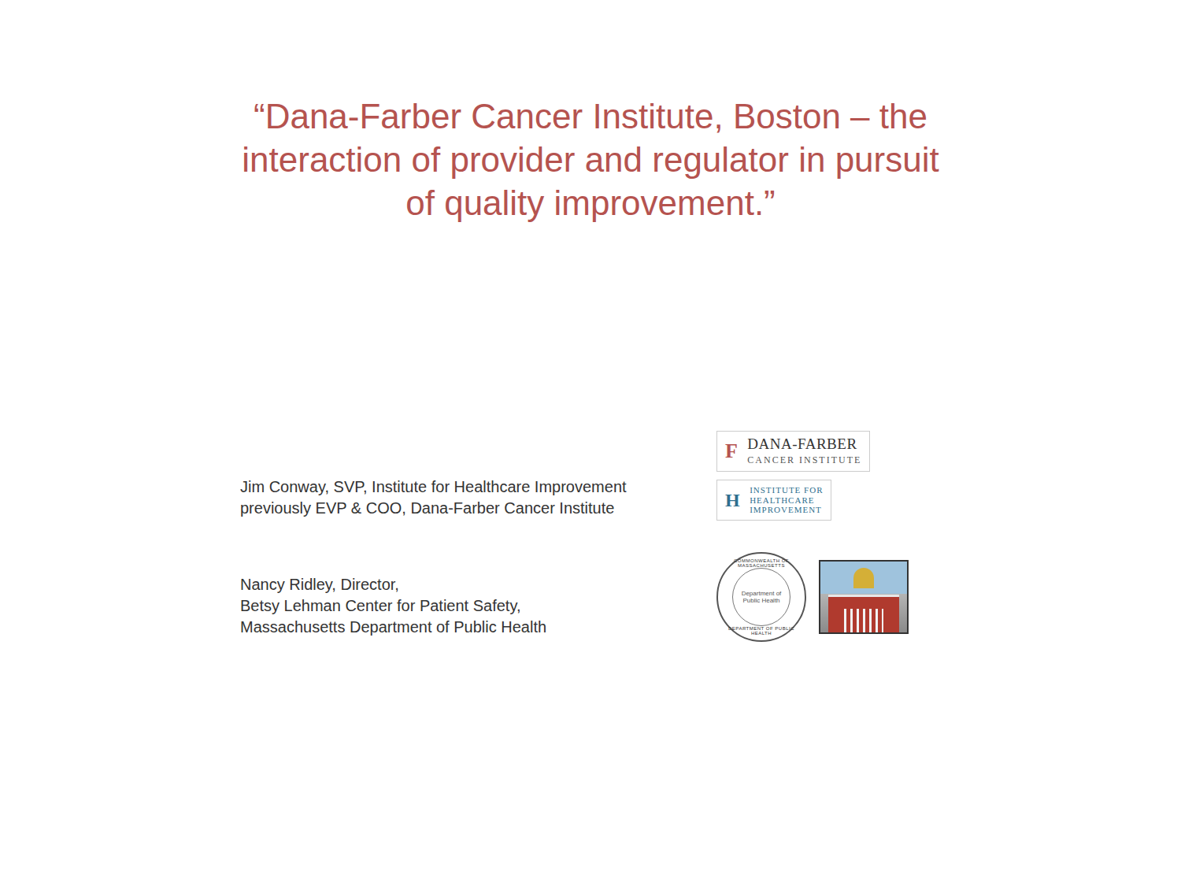“Dana-Farber Cancer Institute, Boston – the interaction of provider and regulator in pursuit of quality improvement.”
Jim Conway, SVP, Institute for Healthcare Improvement
previously EVP & COO, Dana-Farber Cancer Institute
Nancy Ridley, Director,
Betsy Lehman Center for Patient Safety,
Massachusetts Department of Public Health
F DANA-FARBER
CANCER INSTITUTE
H INSTITUTE FOR
HEALTHCARE
IMPROVEMENT
Commonwealth of Massachusetts
Department of Public Health
Department of Public Health